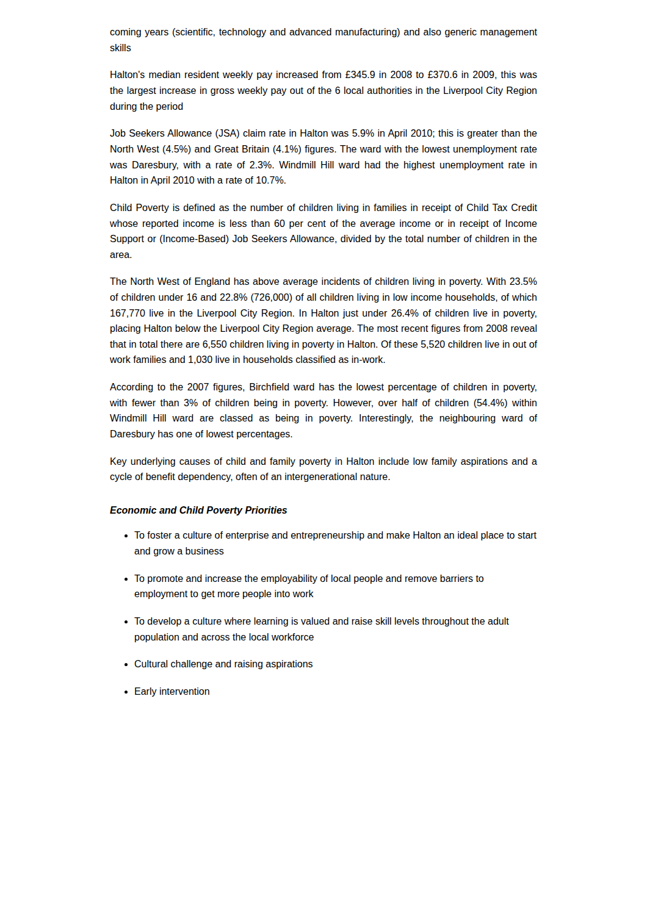coming years (scientific, technology and advanced manufacturing) and also generic management skills
Halton's median resident weekly pay increased from £345.9 in 2008 to £370.6 in 2009, this was the largest increase in gross weekly pay out of the 6 local authorities in the Liverpool City Region during the period
Job Seekers Allowance (JSA) claim rate in Halton was 5.9% in April 2010; this is greater than the North West (4.5%) and Great Britain (4.1%) figures. The ward with the lowest unemployment rate was Daresbury, with a rate of 2.3%. Windmill Hill ward had the highest unemployment rate in Halton in April 2010 with a rate of 10.7%.
Child Poverty is defined as the number of children living in families in receipt of Child Tax Credit whose reported income is less than 60 per cent of the average income or in receipt of Income Support or (Income-Based) Job Seekers Allowance, divided by the total number of children in the area.
The North West of England has above average incidents of children living in poverty. With 23.5% of children under 16 and 22.8% (726,000) of all children living in low income households, of which 167,770 live in the Liverpool City Region. In Halton just under 26.4% of children live in poverty, placing Halton below the Liverpool City Region average. The most recent figures from 2008 reveal that in total there are 6,550 children living in poverty in Halton. Of these 5,520 children live in out of work families and 1,030 live in households classified as in-work.
According to the 2007 figures, Birchfield ward has the lowest percentage of children in poverty, with fewer than 3% of children being in poverty. However, over half of children (54.4%) within Windmill Hill ward are classed as being in poverty. Interestingly, the neighbouring ward of Daresbury has one of lowest percentages.
Key underlying causes of child and family poverty in Halton include low family aspirations and a cycle of benefit dependency, often of an intergenerational nature.
Economic and Child Poverty Priorities
To foster a culture of enterprise and entrepreneurship and make Halton an ideal place to start and grow a business
To promote and increase the employability of local people and remove barriers to employment to get more people into work
To develop a culture where learning is valued and raise skill levels throughout the adult population and across the local workforce
Cultural challenge and raising aspirations
Early intervention